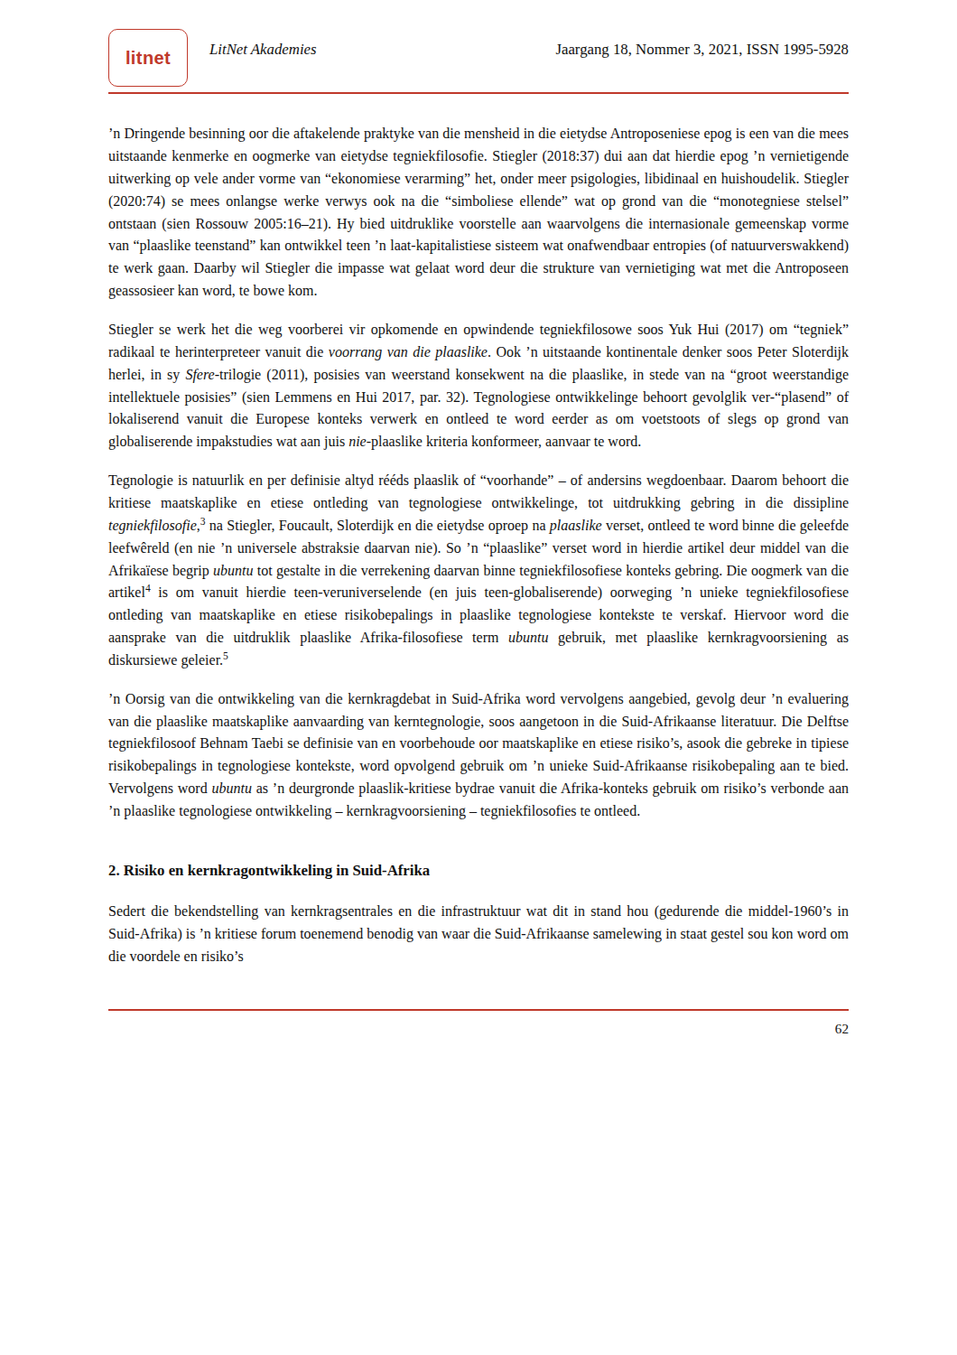litnet
LitNet Akademies Jaargang 18, Nommer 3, 2021, ISSN 1995-5928
’n Dringende besinning oor die aftakelende praktyke van die mensheid in die eietydse Antroposeniese epog is een van die mees uitstaande kenmerke en oogmerke van eietydse tegniekfilosofie. Stiegler (2018:37) dui aan dat hierdie epog ’n vernietigende uitwerking op vele ander vorme van “ekonomiese verarming” het, onder meer psigologies, libidinaal en huishoudelik. Stiegler (2020:74) se mees onlangse werke verwys ook na die “simboliese ellende” wat op grond van die “monotegniese stelsel” ontstaan (sien Rossouw 2005:16–21). Hy bied uitdruklike voorstelle aan waarvolgens die internasionale gemeenskap vorme van “plaaslike teenstand” kan ontwikkel teen ’n laat-kapitalistiese sisteem wat onafwendbaar entropies (of natuurverswakkend) te werk gaan. Daarby wil Stiegler die impasse wat gelaat word deur die strukture van vernietiging wat met die Antroposeen geassosieer kan word, te bowe kom.
Stiegler se werk het die weg voorberei vir opkomende en opwindende tegniekfilosowe soos Yuk Hui (2017) om “tegniek” radikaal te herinterpreteer vanuit die voorrang van die plaaslike. Ook ’n uitstaande kontinentale denker soos Peter Sloterdijk herlei, in sy Sfere-trilogie (2011), posisies van weerstand konsekwent na die plaaslike, in stede van na “groot weerstandige intellektuele posisies” (sien Lemmens en Hui 2017, par. 32). Tegnologiese ontwikkelinge behoort gevolglik ver-“plasend” of lokaliserend vanuit die Europese konteks verwerk en ontleed te word eerder as om voetstoots of slegs op grond van globaliserende impakstudies wat aan juis nie-plaaslike kriteria konformeer, aanvaar te word.
Tegnologie is natuurlik en per definisie altyd rééds plaaslik of “voorhande” – of andersins wegdoenbaar. Daarom behoort die kritiese maatskaplike en etiese ontleding van tegnologiese ontwikkelinge, tot uitdrukking gebring in die dissipline tegniekfilosofie,3 na Stiegler, Foucault, Sloterdijk en die eietydse oproep na plaaslike verset, ontleed te word binne die geleefde leefwêreld (en nie ’n universele abstraksie daarvan nie). So ’n “plaaslike” verset word in hierdie artikel deur middel van die Afrikaïese begrip ubuntu tot gestalte in die verrekening daarvan binne tegniekfilosofiese konteks gebring. Die oogmerk van die artikel4 is om vanuit hierdie teen-veruniverselende (en juis teen-globaliserende) oorweging ’n unieke tegniekfilosofiese ontleding van maatskaplike en etiese risikobepalings in plaaslike tegnologiese kontekste te verskaf. Hiervoor word die aansprake van die uitdruklik plaaslike Afrika-filosofiese term ubuntu gebruik, met plaaslike kernkragvoorsiening as diskursiewe geleier.5
’n Oorsig van die ontwikkeling van die kernkragdebat in Suid-Afrika word vervolgens aangebied, gevolg deur ’n evaluering van die plaaslike maatskaplike aanvaarding van kerntegnologie, soos aangetoon in die Suid-Afrikaanse literatuur. Die Delftse tegniekfilosoof Behnam Taebi se definisie van en voorbehoude oor maatskaplike en etiese risiko’s, asook die gebreke in tipiese risikobepalings in tegnologiese kontekste, word opvolgend gebruik om ’n unieke Suid-Afrikaanse risikobepaling aan te bied. Vervolgens word ubuntu as ’n deurgronde plaaslik-kritiese bydrae vanuit die Afrika-konteks gebruik om risiko’s verbonde aan ’n plaaslike tegnologiese ontwikkeling – kernkragvoorsiening – tegniekfilosofies te ontleed.
2. Risiko en kernkragontwikkeling in Suid-Afrika
Sedert die bekendstelling van kernkragsentrales en die infrastruktuur wat dit in stand hou (gedurende die middel-1960’s in Suid-Afrika) is ’n kritiese forum toenemend benodig van waar die Suid-Afrikaanse samelewing in staat gestel sou kon word om die voordele en risiko’s
62